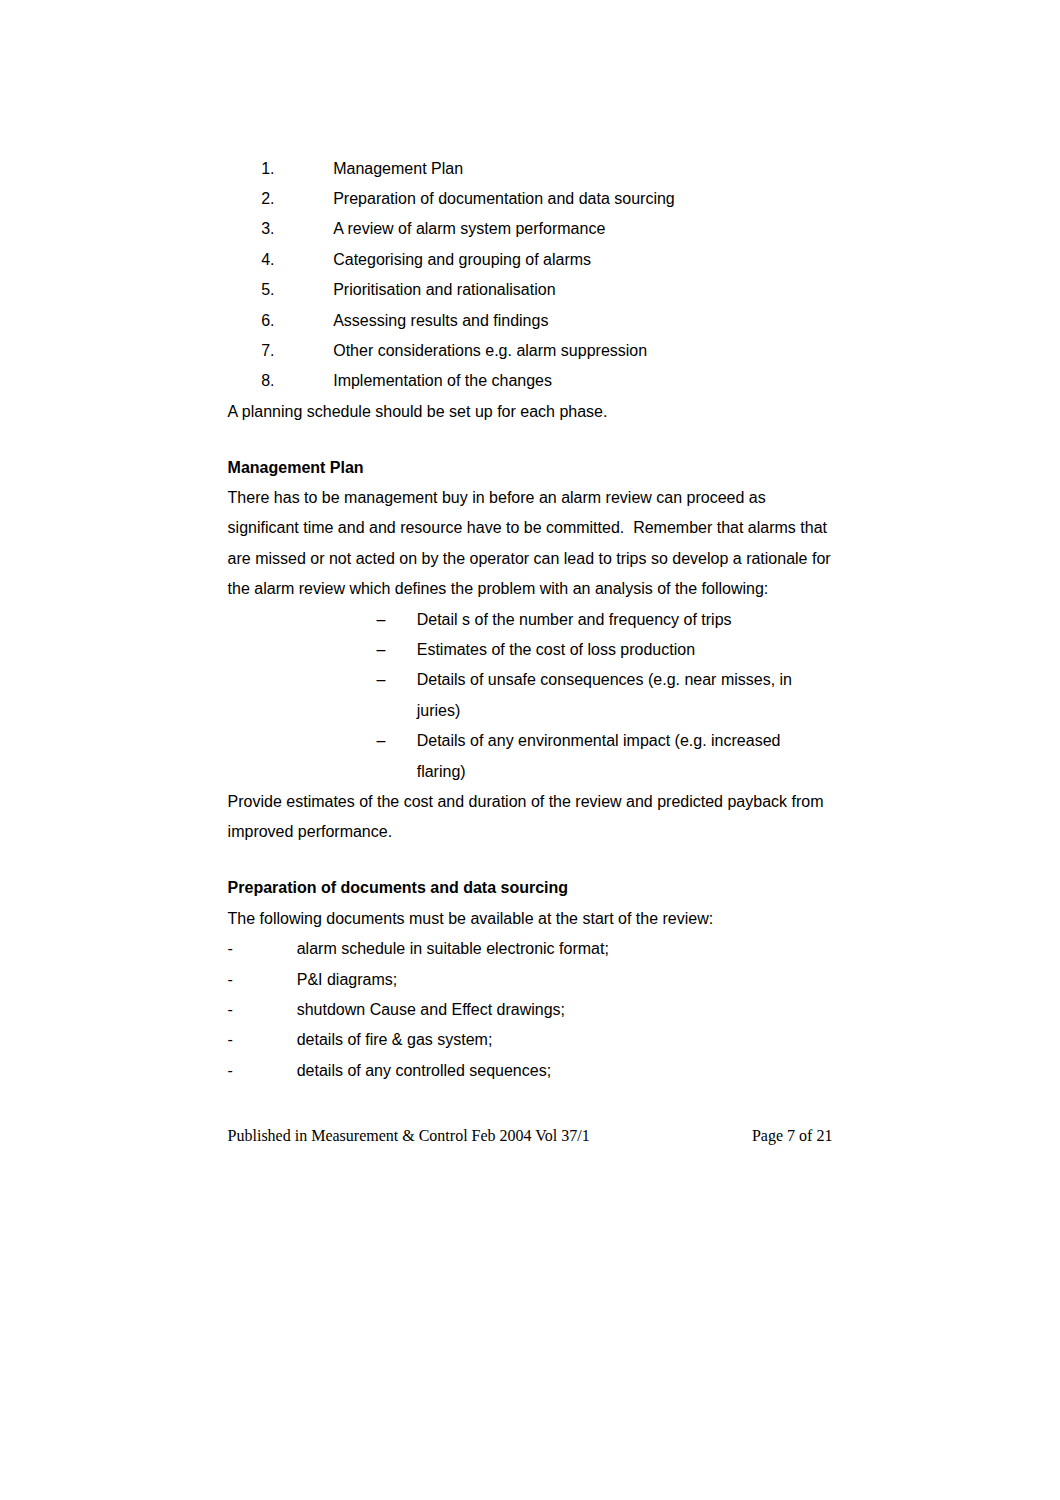Management Plan
Preparation of documentation and data sourcing
A review of alarm system performance
Categorising and grouping of alarms
Prioritisation and rationalisation
Assessing results and findings
Other considerations e.g. alarm suppression
Implementation of the changes
A planning schedule should be set up for each phase.
Management Plan
There has to be management buy in before an alarm review can proceed as significant time and and resource have to be committed. Remember that alarms that are missed or not acted on by the operator can lead to trips so develop a rationale for the alarm review which defines the problem with an analysis of the following:
Detail s of the number and frequency of trips
Estimates of the cost of loss production
Details of unsafe consequences (e.g. near misses, in juries)
Details of any environmental impact (e.g. increased flaring)
Provide estimates of the cost and duration of the review and predicted payback from improved performance.
Preparation of documents and data sourcing
The following documents must be available at the start of the review:
alarm schedule in suitable electronic format;
P&I diagrams;
shutdown Cause and Effect drawings;
details of fire & gas system;
details of any controlled sequences;
Published in Measurement & Control Feb 2004 Vol 37/1 Page 7 of 21